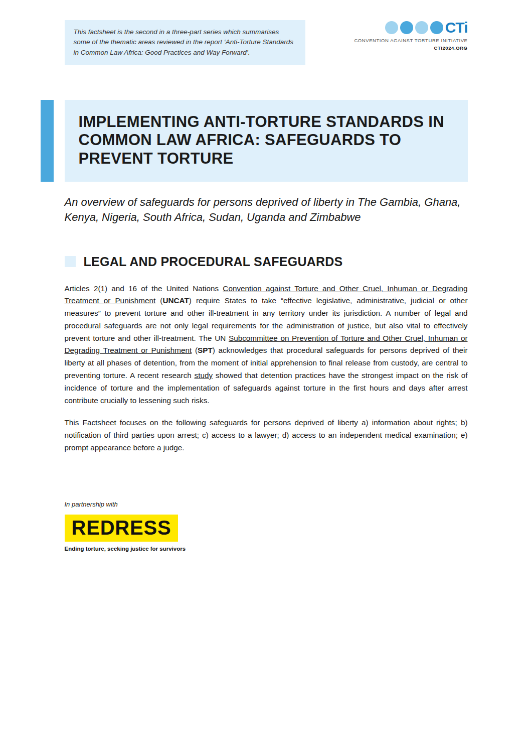This factsheet is the second in a three-part series which summarises some of the thematic areas reviewed in the report ‘Anti-Torture Standards in Common Law Africa: Good Practices and Way Forward’.
CTi
Convention Against Torture Initiative
CTI2024.ORG
Implementing Anti-Torture Standards in Common Law Africa: Safeguards to Prevent Torture
An overview of safeguards for persons deprived of liberty in The Gambia, Ghana, Kenya, Nigeria, South Africa, Sudan, Uganda and Zimbabwe
Legal and Procedural Safeguards
Articles 2(1) and 16 of the United Nations Convention against Torture and Other Cruel, Inhuman or Degrading Treatment or Punishment (UNCAT) require States to take “effective legislative, administrative, judicial or other measures” to prevent torture and other ill-treatment in any territory under its jurisdiction. A number of legal and procedural safeguards are not only legal requirements for the administration of justice, but also vital to effectively prevent torture and other ill-treatment. The UN Subcommittee on Prevention of Torture and Other Cruel, Inhuman or Degrading Treatment or Punishment (SPT) acknowledges that procedural safeguards for persons deprived of their liberty at all phases of detention, from the moment of initial apprehension to final release from custody, are central to preventing torture. A recent research study showed that detention practices have the strongest impact on the risk of incidence of torture and the implementation of safeguards against torture in the first hours and days after arrest contribute crucially to lessening such risks.
This Factsheet focuses on the following safeguards for persons deprived of liberty a) information about rights; b) notification of third parties upon arrest; c) access to a lawyer; d) access to an independent medical examination; e) prompt appearance before a judge.
In partnership with
REDRESS
Ending torture, seeking justice for survivors